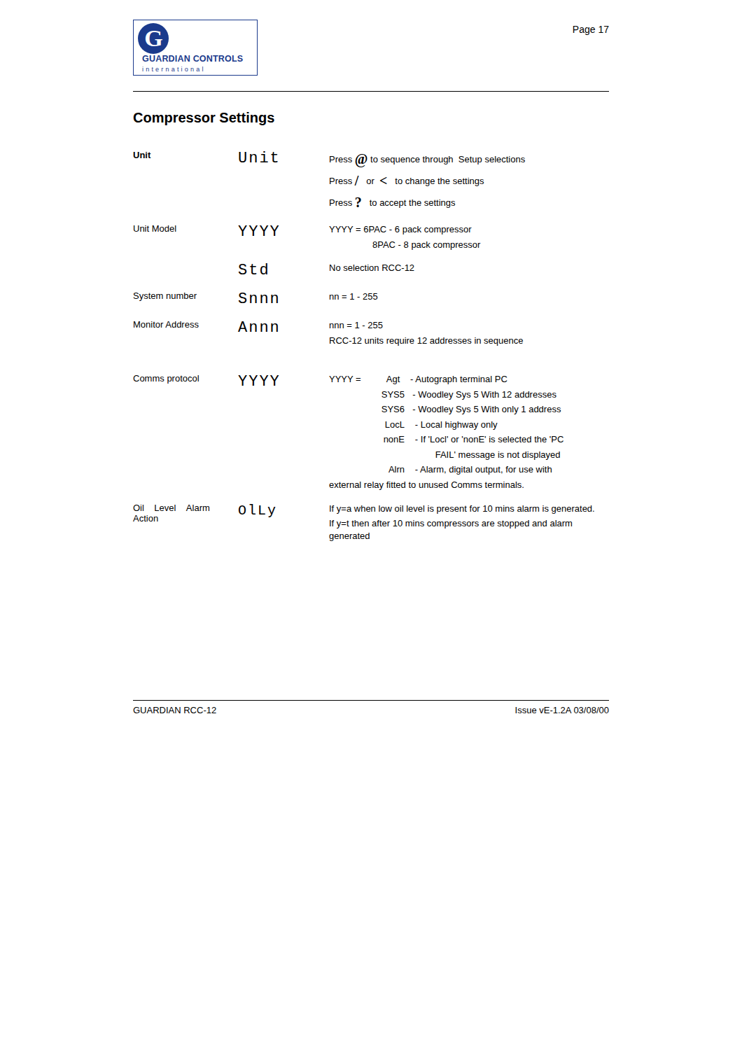G GUARDIAN CONTROLS
international
Page 17
Compressor Settings
| Unit | Unit | Press @ to sequence through Setup selections Press / or < to change the settings Press ? to accept the settings |
| Unit Model | YYYY | YYYY = 6PAC - 6 pack compressor 8PAC - 8 pack compressor |
| | Std | No selection RCC-12 |
| System number | Snnn | nn = 1 - 255 |
| Monitor Address | Annn | nnn = 1 - 255 RCC-12 units require 12 addresses in sequence |
| Comms protocol | YYYY | YYYY = Agt - Autograph terminal PC SYS5 - Woodley Sys 5 With 12 addresses SYS6 - Woodley Sys 5 With only 1 address LocL - Local highway only nonE - If 'Locl' or 'nonE' is selected the 'PC FAIL' message is not displayed Alrn - Alarm, digital output, for use with external relay fitted to unused Comms terminals. |
| Oil Level Alarm Action | OlLy | If y=a when low oil level is present for 10 mins alarm is generated. If y=t then after 10 mins compressors are stopped and alarm generated |
GUARDIAN RCC-12 Issue vE-1.2A 03/08/00